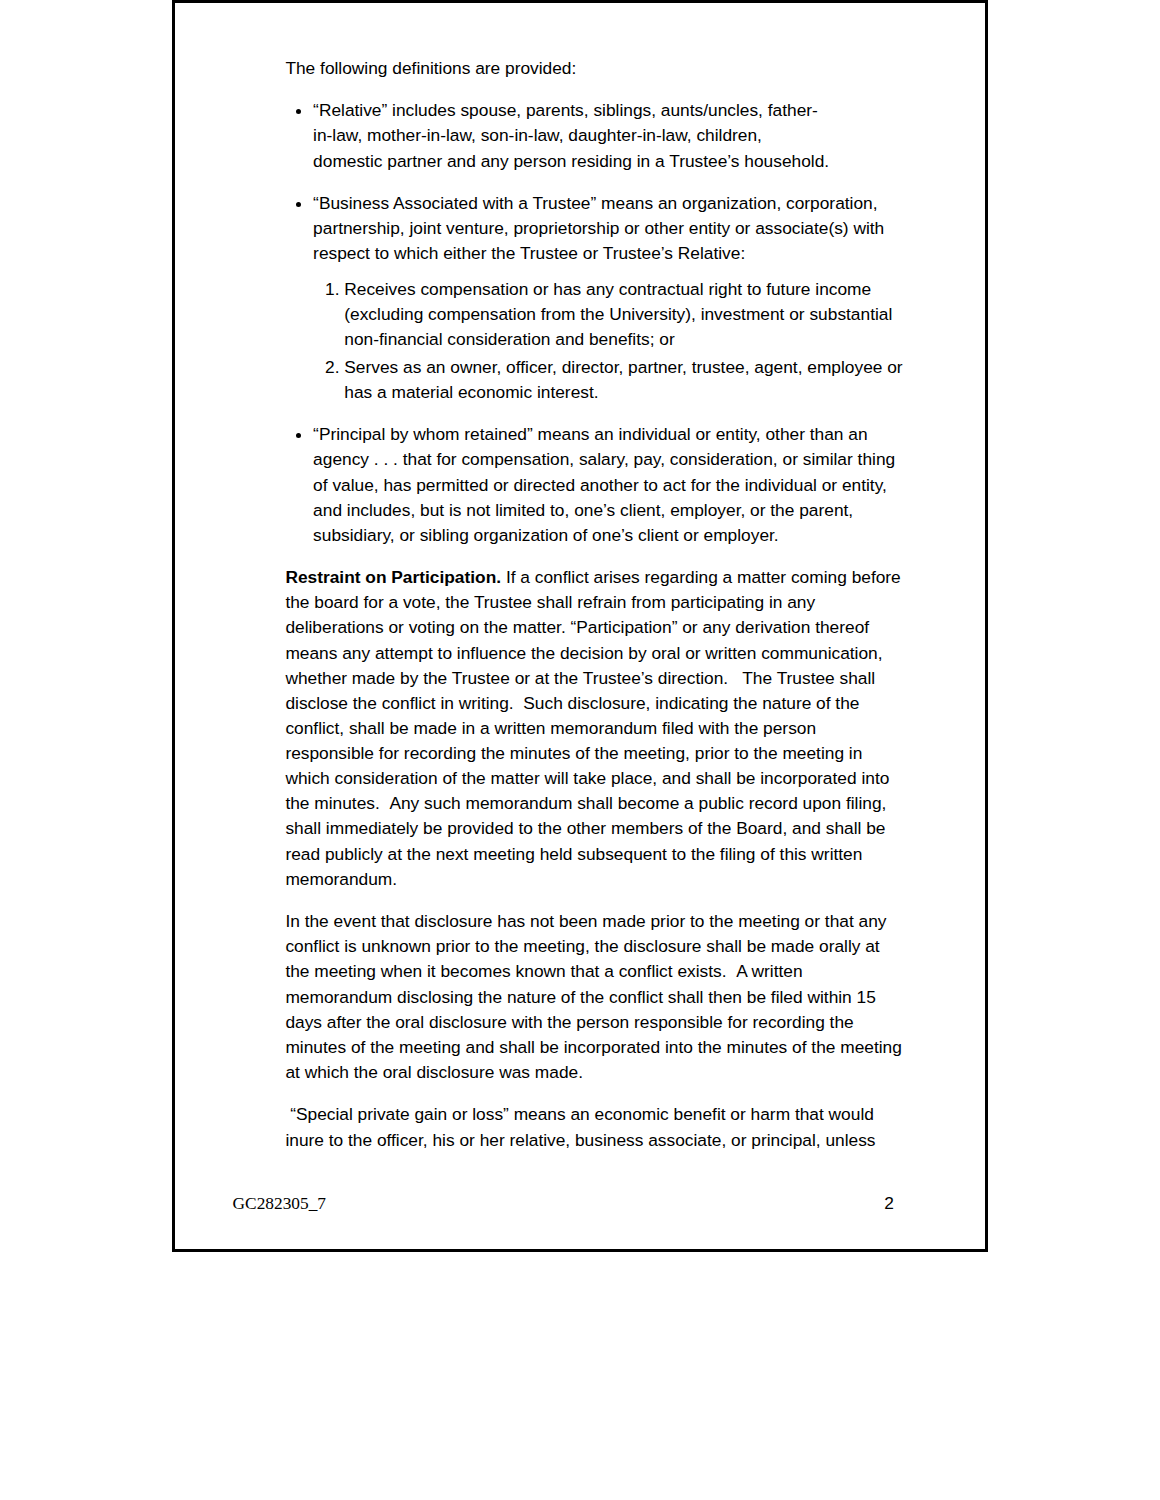The following definitions are provided:
“Relative” includes spouse, parents, siblings, aunts/uncles, father-in-law, mother-in-law, son-in-law, daughter-in-law, children, domestic partner and any person residing in a Trustee’s household.
“Business Associated with a Trustee” means an organization, corporation, partnership, joint venture, proprietorship or other entity or associate(s) with respect to which either the Trustee or Trustee’s Relative:
Receives compensation or has any contractual right to future income (excluding compensation from the University), investment or substantial non-financial consideration and benefits; or
Serves as an owner, officer, director, partner, trustee, agent, employee or has a material economic interest.
“Principal by whom retained” means an individual or entity, other than an agency . . . that for compensation, salary, pay, consideration, or similar thing of value, has permitted or directed another to act for the individual or entity, and includes, but is not limited to, one’s client, employer, or the parent, subsidiary, or sibling organization of one’s client or employer.
Restraint on Participation. If a conflict arises regarding a matter coming before the board for a vote, the Trustee shall refrain from participating in any deliberations or voting on the matter. “Participation” or any derivation thereof means any attempt to influence the decision by oral or written communication, whether made by the Trustee or at the Trustee’s direction. The Trustee shall disclose the conflict in writing. Such disclosure, indicating the nature of the conflict, shall be made in a written memorandum filed with the person responsible for recording the minutes of the meeting, prior to the meeting in which consideration of the matter will take place, and shall be incorporated into the minutes. Any such memorandum shall become a public record upon filing, shall immediately be provided to the other members of the Board, and shall be read publicly at the next meeting held subsequent to the filing of this written memorandum.
In the event that disclosure has not been made prior to the meeting or that any conflict is unknown prior to the meeting, the disclosure shall be made orally at the meeting when it becomes known that a conflict exists. A written memorandum disclosing the nature of the conflict shall then be filed within 15 days after the oral disclosure with the person responsible for recording the minutes of the meeting and shall be incorporated into the minutes of the meeting at which the oral disclosure was made.
“Special private gain or loss” means an economic benefit or harm that would inure to the officer, his or her relative, business associate, or principal, unless
GC282305_7 2